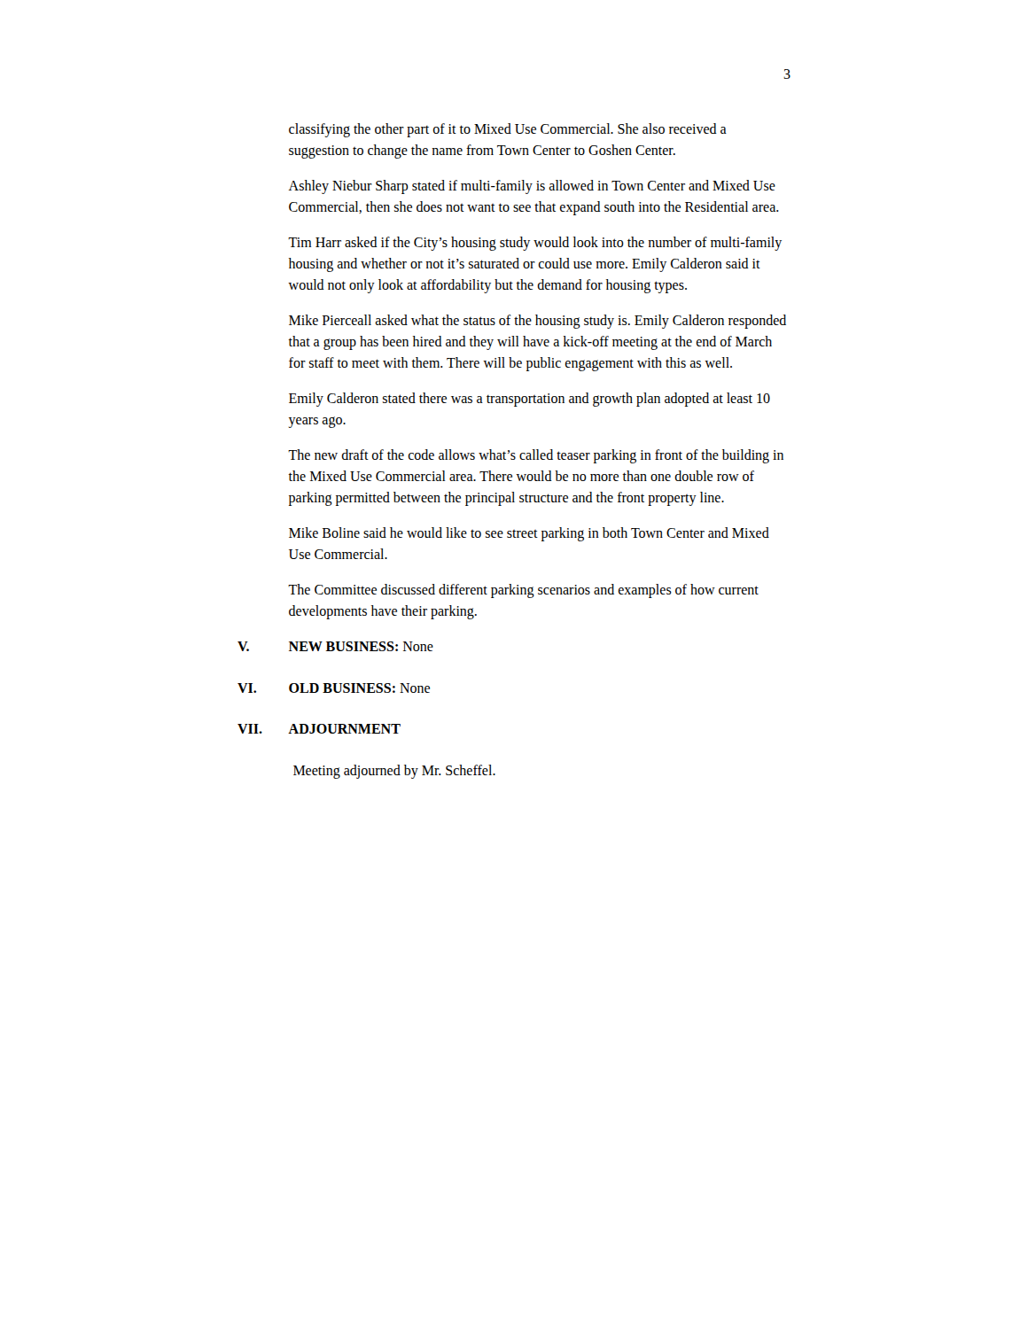3
classifying the other part of it to Mixed Use Commercial. She also received a suggestion to change the name from Town Center to Goshen Center.
Ashley Niebur Sharp stated if multi-family is allowed in Town Center and Mixed Use Commercial, then she does not want to see that expand south into the Residential area.
Tim Harr asked if the City’s housing study would look into the number of multi-family housing and whether or not it’s saturated or could use more. Emily Calderon said it would not only look at affordability but the demand for housing types.
Mike Pierceall asked what the status of the housing study is. Emily Calderon responded that a group has been hired and they will have a kick-off meeting at the end of March for staff to meet with them. There will be public engagement with this as well.
Emily Calderon stated there was a transportation and growth plan adopted at least 10 years ago.
The new draft of the code allows what’s called teaser parking in front of the building in the Mixed Use Commercial area. There would be no more than one double row of parking permitted between the principal structure and the front property line.
Mike Boline said he would like to see street parking in both Town Center and Mixed Use Commercial.
The Committee discussed different parking scenarios and examples of how current developments have their parking.
V.
NEW BUSINESS: None
VI.
OLD BUSINESS: None
VII.
ADJOURNMENT
Meeting adjourned by Mr. Scheffel.